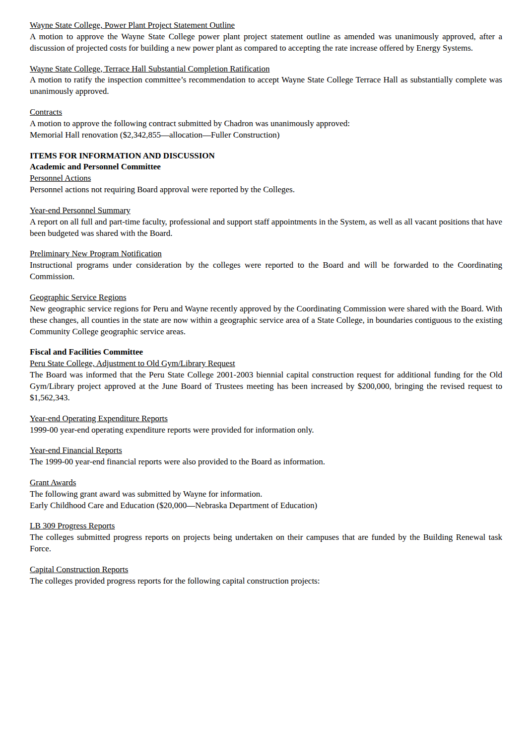Wayne State College, Power Plant Project Statement Outline
A motion to approve the Wayne State College power plant project statement outline as amended was unanimously approved, after a discussion of projected costs for building a new power plant as compared to accepting the rate increase offered by Energy Systems.
Wayne State College, Terrace Hall Substantial Completion Ratification
A motion to ratify the inspection committee’s recommendation to accept Wayne State College Terrace Hall as substantially complete was unanimously approved.
Contracts
A motion to approve the following contract submitted by Chadron was unanimously approved:
Memorial Hall renovation ($2,342,855—allocation—Fuller Construction)
ITEMS FOR INFORMATION AND DISCUSSION
Academic and Personnel Committee
Personnel Actions
Personnel actions not requiring Board approval were reported by the Colleges.
Year-end Personnel Summary
A report on all full and part-time faculty, professional and support staff appointments in the System, as well as all vacant positions that have been budgeted was shared with the Board.
Preliminary New Program Notification
Instructional programs under consideration by the colleges were reported to the Board and will be forwarded to the Coordinating Commission.
Geographic Service Regions
New geographic service regions for Peru and Wayne recently approved by the Coordinating Commission were shared with the Board. With these changes, all counties in the state are now within a geographic service area of a State College, in boundaries contiguous to the existing Community College geographic service areas.
Fiscal and Facilities Committee
Peru State College, Adjustment to Old Gym/Library Request
The Board was informed that the Peru State College 2001-2003 biennial capital construction request for additional funding for the Old Gym/Library project approved at the June Board of Trustees meeting has been increased by $200,000, bringing the revised request to $1,562,343.
Year-end Operating Expenditure Reports
1999-00 year-end operating expenditure reports were provided for information only.
Year-end Financial Reports
The 1999-00 year-end financial reports were also provided to the Board as information.
Grant Awards
The following grant award was submitted by Wayne for information.
Early Childhood Care and Education ($20,000—Nebraska Department of Education)
LB 309 Progress Reports
The colleges submitted progress reports on projects being undertaken on their campuses that are funded by the Building Renewal task Force.
Capital Construction Reports
The colleges provided progress reports for the following capital construction projects: